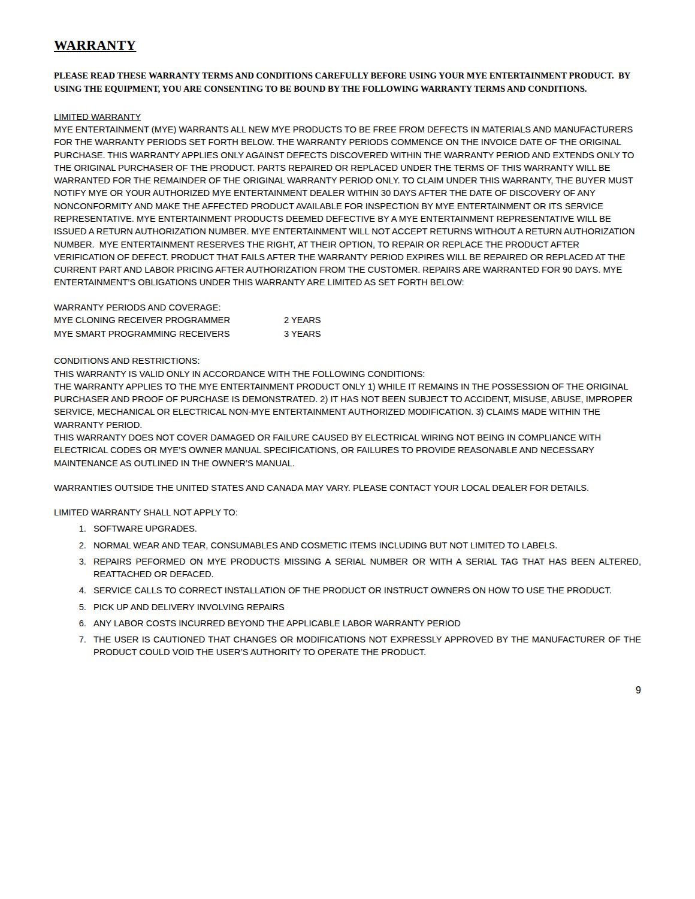WARRANTY
PLEASE READ THESE WARRANTY TERMS AND CONDITIONS CAREFULLY BEFORE USING YOUR MYE ENTERTAINMENT PRODUCT. BY USING THE EQUIPMENT, YOU ARE CONSENTING TO BE BOUND BY THE FOLLOWING WARRANTY TERMS AND CONDITIONS.
LIMITED WARRANTY
MYE ENTERTAINMENT (MYE) WARRANTS ALL NEW MYE PRODUCTS TO BE FREE FROM DEFECTS IN MATERIALS AND MANUFACTURERS FOR THE WARRANTY PERIODS SET FORTH BELOW. THE WARRANTY PERIODS COMMENCE ON THE INVOICE DATE OF THE ORIGINAL PURCHASE. THIS WARRANTY APPLIES ONLY AGAINST DEFECTS DISCOVERED WITHIN THE WARRANTY PERIOD AND EXTENDS ONLY TO THE ORIGINAL PURCHASER OF THE PRODUCT. PARTS REPAIRED OR REPLACED UNDER THE TERMS OF THIS WARRANTY WILL BE WARRANTED FOR THE REMAINDER OF THE ORIGINAL WARRANTY PERIOD ONLY. TO CLAIM UNDER THIS WARRANTY, THE BUYER MUST NOTIFY MYE OR YOUR AUTHORIZED MYE ENTERTAINMENT DEALER WITHIN 30 DAYS AFTER THE DATE OF DISCOVERY OF ANY NONCONFORMITY AND MAKE THE AFFECTED PRODUCT AVAILABLE FOR INSPECTION BY MYE ENTERTAINMENT OR ITS SERVICE REPRESENTATIVE. MYE ENTERTAINMENT PRODUCTS DEEMED DEFECTIVE BY A MYE ENTERTAINMENT REPRESENTATIVE WILL BE ISSUED A RETURN AUTHORIZATION NUMBER. MYE ENTERTAINMENT WILL NOT ACCEPT RETURNS WITHOUT A RETURN AUTHORIZATION NUMBER. MYE ENTERTAINMENT RESERVES THE RIGHT, AT THEIR OPTION, TO REPAIR OR REPLACE THE PRODUCT AFTER VERIFICATION OF DEFECT. PRODUCT THAT FAILS AFTER THE WARRANTY PERIOD EXPIRES WILL BE REPAIRED OR REPLACED AT THE CURRENT PART AND LABOR PRICING AFTER AUTHORIZATION FROM THE CUSTOMER. REPAIRS ARE WARRANTED FOR 90 DAYS. MYE ENTERTAINMENT’S OBLIGATIONS UNDER THIS WARRANTY ARE LIMITED AS SET FORTH BELOW:
WARRANTY PERIODS AND COVERAGE:
| MYE CLONING RECEIVER PROGRAMMER | 2 YEARS |
| MYE SMART PROGRAMMING RECEIVERS | 3 YEARS |
CONDITIONS AND RESTRICTIONS:
THIS WARRANTY IS VALID ONLY IN ACCORDANCE WITH THE FOLLOWING CONDITIONS:
THE WARRANTY APPLIES TO THE MYE ENTERTAINMENT PRODUCT ONLY 1) WHILE IT REMAINS IN THE POSSESSION OF THE ORIGINAL PURCHASER AND PROOF OF PURCHASE IS DEMONSTRATED. 2) IT HAS NOT BEEN SUBJECT TO ACCIDENT, MISUSE, ABUSE, IMPROPER SERVICE, MECHANICAL OR ELECTRICAL NON-MYE ENTERTAINMENT AUTHORIZED MODIFICATION. 3) CLAIMS MADE WITHIN THE WARRANTY PERIOD.
THIS WARRANTY DOES NOT COVER DAMAGED OR FAILURE CAUSED BY ELECTRICAL WIRING NOT BEING IN COMPLIANCE WITH ELECTRICAL CODES OR MYE’S OWNER MANUAL SPECIFICATIONS, OR FAILURES TO PROVIDE REASONABLE AND NECESSARY MAINTENANCE AS OUTLINED IN THE OWNER’S MANUAL.
WARRANTIES OUTSIDE THE UNITED STATES AND CANADA MAY VARY. PLEASE CONTACT YOUR LOCAL DEALER FOR DETAILS.
LIMITED WARRANTY SHALL NOT APPLY TO:
SOFTWARE UPGRADES.
NORMAL WEAR AND TEAR, CONSUMABLES AND COSMETIC ITEMS INCLUDING BUT NOT LIMITED TO LABELS.
REPAIRS PEFORMED ON MYE PRODUCTS MISSING A SERIAL NUMBER OR WITH A SERIAL TAG THAT HAS BEEN ALTERED, REATTACHED OR DEFACED.
SERVICE CALLS TO CORRECT INSTALLATION OF THE PRODUCT OR INSTRUCT OWNERS ON HOW TO USE THE PRODUCT.
PICK UP AND DELIVERY INVOLVING REPAIRS
ANY LABOR COSTS INCURRED BEYOND THE APPLICABLE LABOR WARRANTY PERIOD
THE USER IS CAUTIONED THAT CHANGES OR MODIFICATIONS NOT EXPRESSLY APPROVED BY THE MANUFACTURER OF THE PRODUCT COULD VOID THE USER’S AUTHORITY TO OPERATE THE PRODUCT.
9